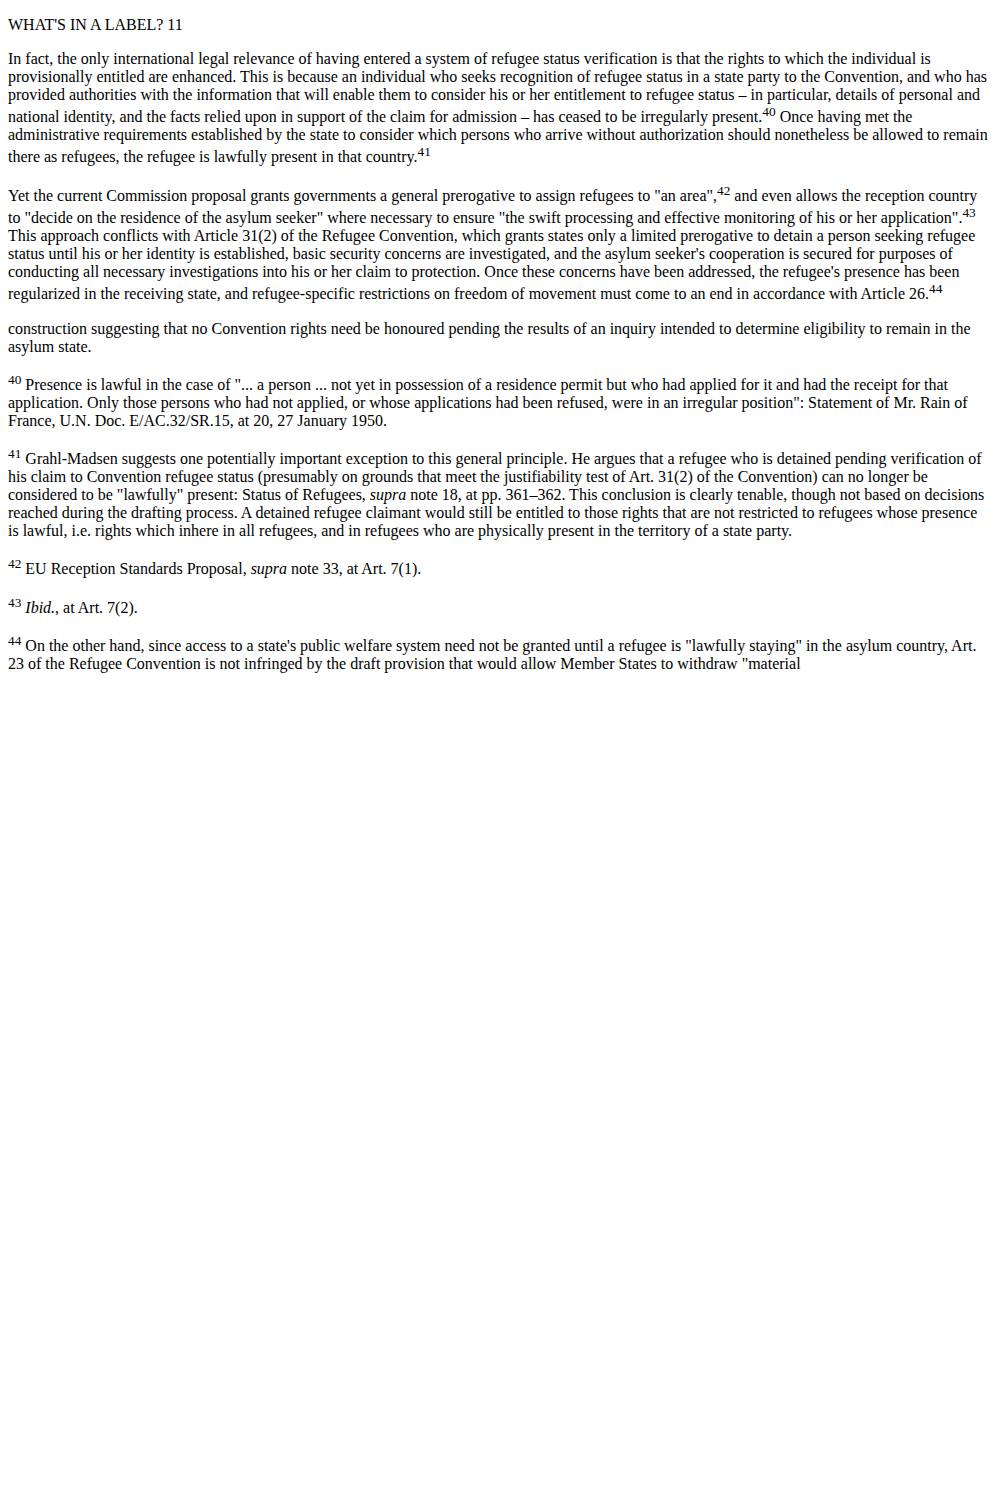WHAT'S IN A LABEL? 11
In fact, the only international legal relevance of having entered a system of refugee status verification is that the rights to which the individual is provisionally entitled are enhanced. This is because an individual who seeks recognition of refugee status in a state party to the Convention, and who has provided authorities with the information that will enable them to consider his or her entitlement to refugee status – in particular, details of personal and national identity, and the facts relied upon in support of the claim for admission – has ceased to be irregularly present.40 Once having met the administrative requirements established by the state to consider which persons who arrive without authorization should nonetheless be allowed to remain there as refugees, the refugee is lawfully present in that country.41
Yet the current Commission proposal grants governments a general prerogative to assign refugees to "an area",42 and even allows the reception country to "decide on the residence of the asylum seeker" where necessary to ensure "the swift processing and effective monitoring of his or her application".43 This approach conflicts with Article 31(2) of the Refugee Convention, which grants states only a limited prerogative to detain a person seeking refugee status until his or her identity is established, basic security concerns are investigated, and the asylum seeker's cooperation is secured for purposes of conducting all necessary investigations into his or her claim to protection. Once these concerns have been addressed, the refugee's presence has been regularized in the receiving state, and refugee-specific restrictions on freedom of movement must come to an end in accordance with Article 26.44
construction suggesting that no Convention rights need be honoured pending the results of an inquiry intended to determine eligibility to remain in the asylum state.
40 Presence is lawful in the case of "... a person ... not yet in possession of a residence permit but who had applied for it and had the receipt for that application. Only those persons who had not applied, or whose applications had been refused, were in an irregular position": Statement of Mr. Rain of France, U.N. Doc. E/AC.32/SR.15, at 20, 27 January 1950.
41 Grahl-Madsen suggests one potentially important exception to this general principle. He argues that a refugee who is detained pending verification of his claim to Convention refugee status (presumably on grounds that meet the justifiability test of Art. 31(2) of the Convention) can no longer be considered to be "lawfully" present: Status of Refugees, supra note 18, at pp. 361–362. This conclusion is clearly tenable, though not based on decisions reached during the drafting process. A detained refugee claimant would still be entitled to those rights that are not restricted to refugees whose presence is lawful, i.e. rights which inhere in all refugees, and in refugees who are physically present in the territory of a state party.
42 EU Reception Standards Proposal, supra note 33, at Art. 7(1).
43 Ibid., at Art. 7(2).
44 On the other hand, since access to a state's public welfare system need not be granted until a refugee is "lawfully staying" in the asylum country, Art. 23 of the Refugee Convention is not infringed by the draft provision that would allow Member States to withdraw "material